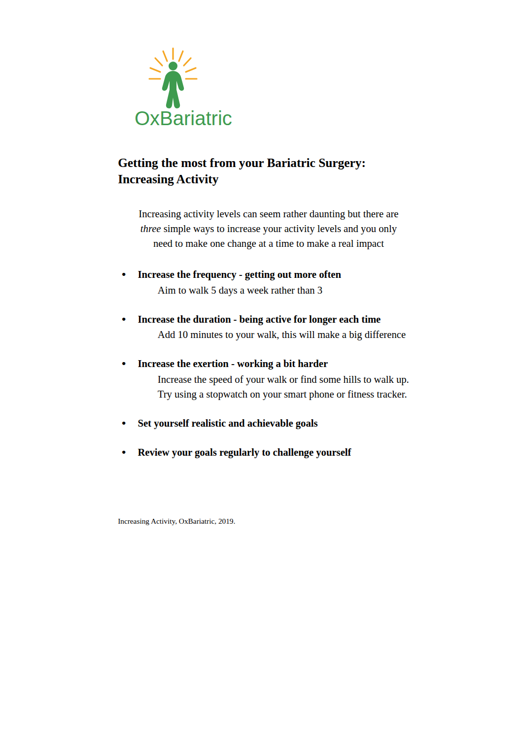OxBariatric
Getting the most from your Bariatric Surgery:
Increasing Activity
Increasing activity levels can seem rather daunting but there are three simple ways to increase your activity levels and you only need to make one change at a time to make a real impact
Increase the frequency - getting out more often Aim to walk 5 days a week rather than 3
Increase the duration - being active for longer each time Add 10 minutes to your walk, this will make a big difference
Increase the exertion - working a bit harder Increase the speed of your walk or find some hills to walk up. Try using a stopwatch on your smart phone or fitness tracker.
Set yourself realistic and achievable goals
Review your goals regularly to challenge yourself
Increasing Activity, OxBariatric, 2019.